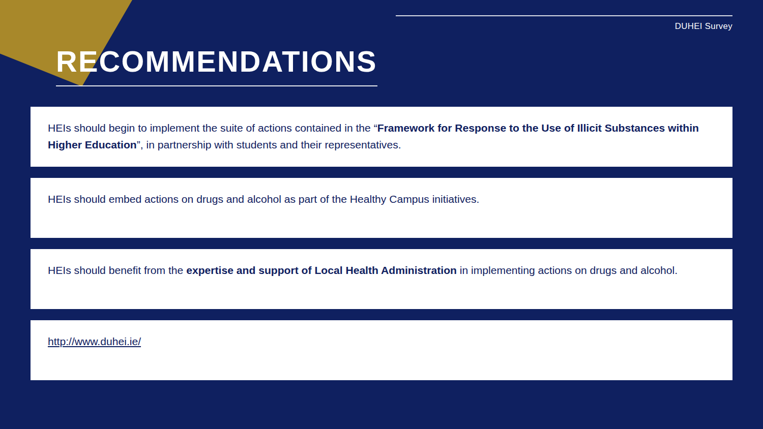DUHEI Survey
Recommendations
HEIs should begin to implement the suite of actions contained in the “Framework for Response to the Use of Illicit Substances within Higher Education”, in partnership with students and their representatives.
HEIs should embed actions on drugs and alcohol as part of the Healthy Campus initiatives.
HEIs should benefit from the expertise and support of Local Health Administration in implementing actions on drugs and alcohol.
http://www.duhei.ie/